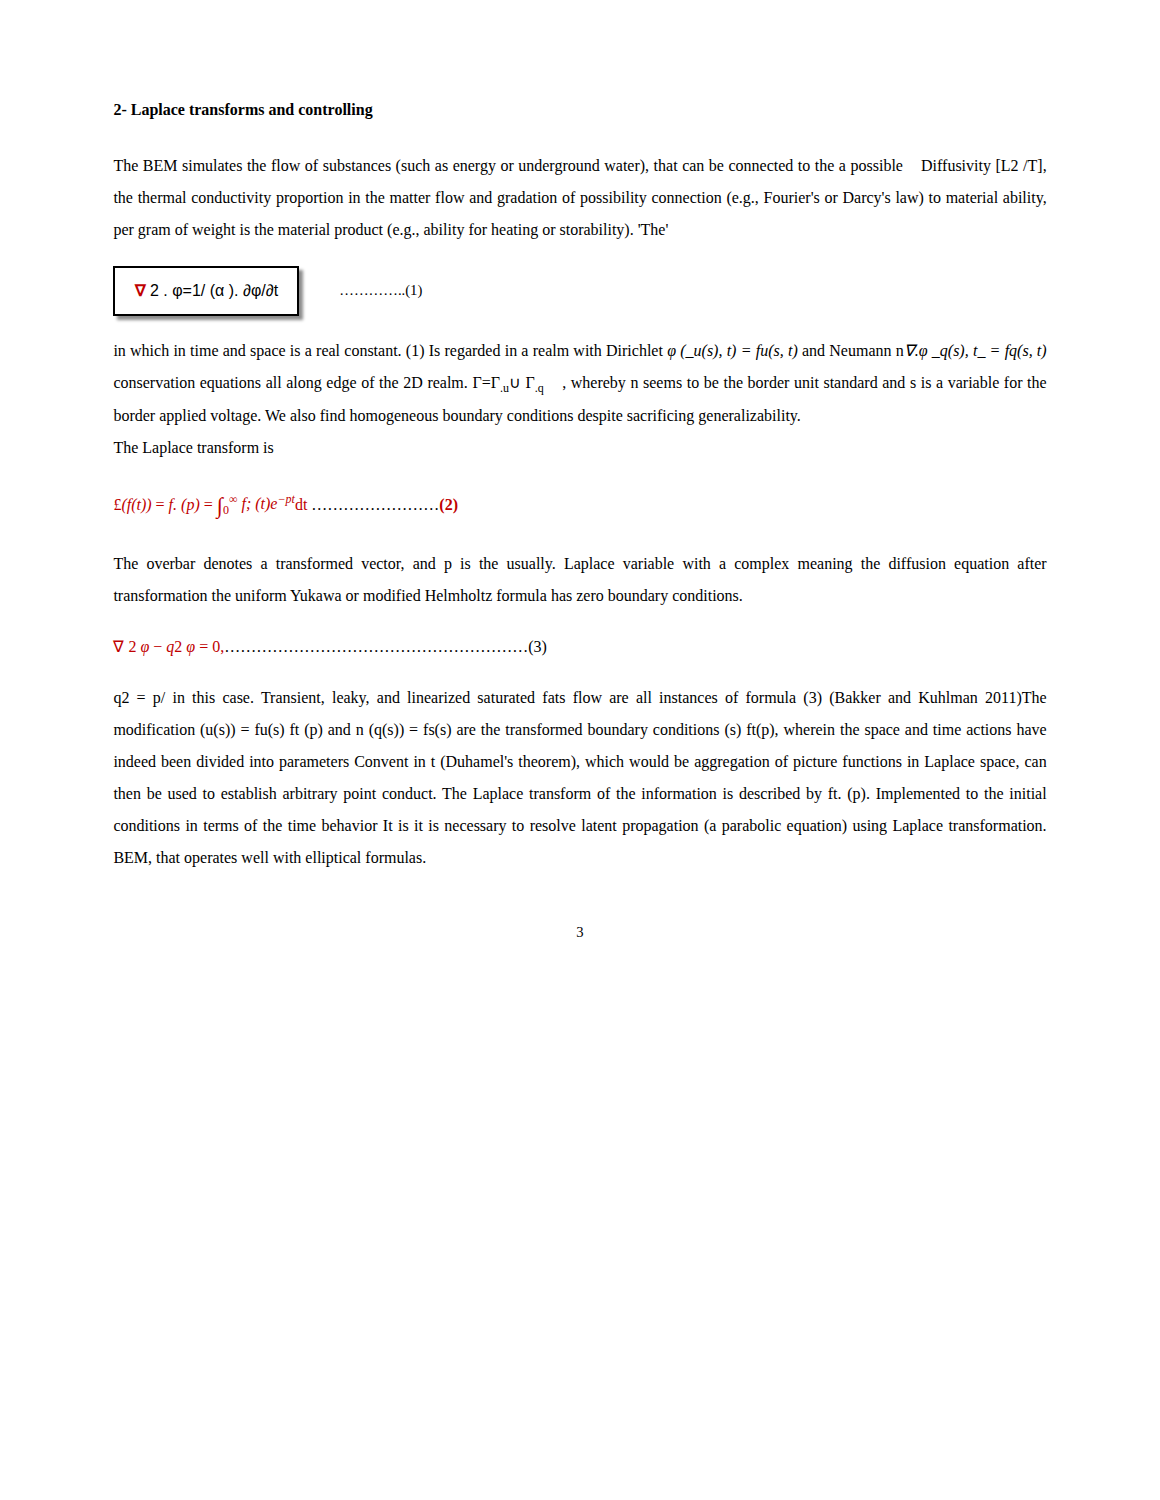2- Laplace transforms and controlling
The BEM simulates the flow of substances (such as energy or underground water), that can be connected to the a possible Diffusivity [L2 /T], the thermal conductivity proportion in the matter flow and gradation of possibility connection (e.g., Fourier's or Darcy's law) to material ability, per gram of weight is the material product (e.g., ability for heating or storability). 'The'
∇ 2 . φ=1/ (α ). ∂φ/∂t
…………..(1)
in which in time and space is a real constant. (1) Is regarded in a realm with Dirichlet φ (_u(s), t) = fu(s, t) and Neumann n∇.φ _q(s), t_ = fq(s, t) conservation equations all along edge of the 2D realm. Γ=Γ.u∪ Γ.q , whereby n seems to be the border unit standard and s is a variable for the border applied voltage. We also find homogeneous boundary conditions despite sacrificing generalizability.
The Laplace transform is
£(f(t)) = f. (p) = ∫0∞ f; (t)e−ptdt ……………………(2)
The overbar denotes a transformed vector, and p is the usually. Laplace variable with a complex meaning the diffusion equation after transformation the uniform Yukawa or modified Helmholtz formula has zero boundary conditions.
∇ 2 φ − q2 φ = 0,…………………………………………………(3)
q2 = p/ in this case. Transient, leaky, and linearized saturated fats flow are all instances of formula (3) (Bakker and Kuhlman 2011)The modification (u(s)) = fu(s) ft (p) and n (q(s)) = fs(s) are the transformed boundary conditions (s) ft(p), wherein the space and time actions have indeed been divided into parameters Convent in t (Duhamel's theorem), which would be aggregation of picture functions in Laplace space, can then be used to establish arbitrary point conduct. The Laplace transform of the information is described by ft. (p). Implemented to the initial conditions in terms of the time behavior It is it is necessary to resolve latent propagation (a parabolic equation) using Laplace transformation. BEM, that operates well with elliptical formulas.
3